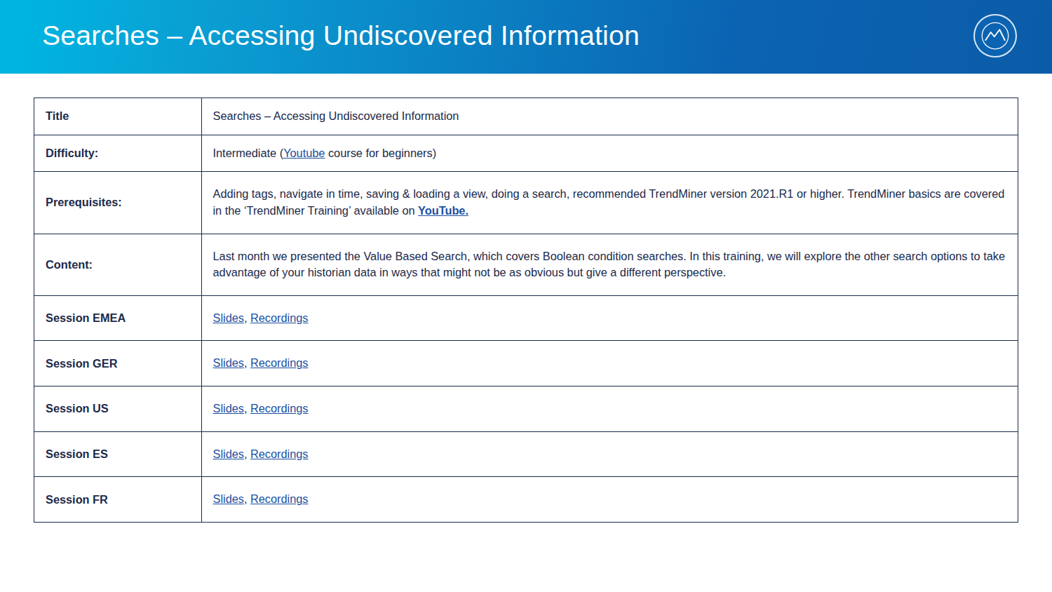Searches – Accessing Undiscovered Information
| Title | Searches – Accessing Undiscovered Information |
| Difficulty: | Intermediate ( Youtube course for beginners) |
| Prerequisites: | Adding tags, navigate in time, saving & loading a view, doing a search, recommended TrendMiner version 2021.R1 or higher. TrendMiner basics are covered in the ‘TrendMiner Training’ available on YouTube. |
| Content: | Last month we presented the Value Based Search, which covers Boolean condition searches. In this training, we will explore the other search options to take advantage of your historian data in ways that might not be as obvious but give a different perspective. |
| Session EMEA | Slides , Recordings |
| Session GER | Slides , Recordings |
| Session US | Slides , Recordings |
| Session ES | Slides , Recordings |
| Session FR | Slides , Recordings |